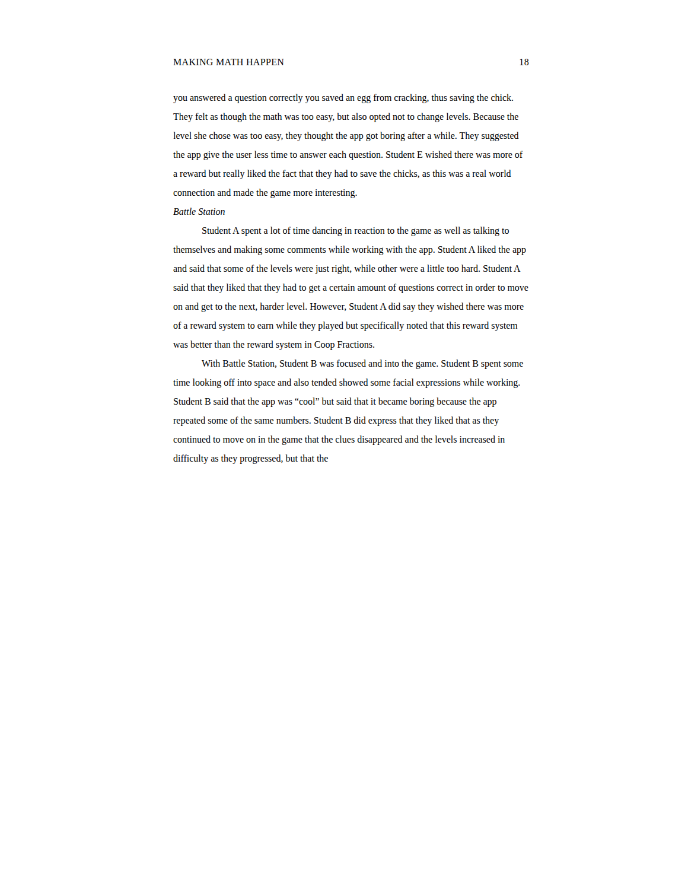Making Math Happen 18
you answered a question correctly you saved an egg from cracking, thus saving the chick. They felt as though the math was too easy, but also opted not to change levels. Because the level she chose was too easy, they thought the app got boring after a while. They suggested the app give the user less time to answer each question. Student E wished there was more of a reward but really liked the fact that they had to save the chicks, as this was a real world connection and made the game more interesting.
Battle Station
Student A spent a lot of time dancing in reaction to the game as well as talking to themselves and making some comments while working with the app. Student A liked the app and said that some of the levels were just right, while other were a little too hard. Student A said that they liked that they had to get a certain amount of questions correct in order to move on and get to the next, harder level. However, Student A did say they wished there was more of a reward system to earn while they played but specifically noted that this reward system was better than the reward system in Coop Fractions.
With Battle Station, Student B was focused and into the game. Student B spent some time looking off into space and also tended showed some facial expressions while working. Student B said that the app was “cool” but said that it became boring because the app repeated some of the same numbers. Student B did express that they liked that as they continued to move on in the game that the clues disappeared and the levels increased in difficulty as they progressed, but that the